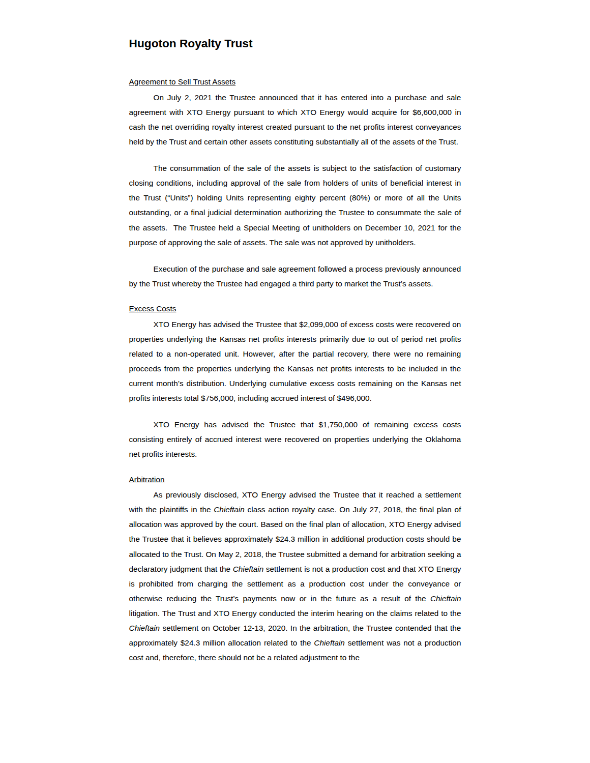Hugoton Royalty Trust
Agreement to Sell Trust Assets
On July 2, 2021 the Trustee announced that it has entered into a purchase and sale agreement with XTO Energy pursuant to which XTO Energy would acquire for $6,600,000 in cash the net overriding royalty interest created pursuant to the net profits interest conveyances held by the Trust and certain other assets constituting substantially all of the assets of the Trust.
The consummation of the sale of the assets is subject to the satisfaction of customary closing conditions, including approval of the sale from holders of units of beneficial interest in the Trust (“Units”) holding Units representing eighty percent (80%) or more of all the Units outstanding, or a final judicial determination authorizing the Trustee to consummate the sale of the assets. The Trustee held a Special Meeting of unitholders on December 10, 2021 for the purpose of approving the sale of assets. The sale was not approved by unitholders.
Execution of the purchase and sale agreement followed a process previously announced by the Trust whereby the Trustee had engaged a third party to market the Trust’s assets.
Excess Costs
XTO Energy has advised the Trustee that $2,099,000 of excess costs were recovered on properties underlying the Kansas net profits interests primarily due to out of period net profits related to a non-operated unit. However, after the partial recovery, there were no remaining proceeds from the properties underlying the Kansas net profits interests to be included in the current month’s distribution. Underlying cumulative excess costs remaining on the Kansas net profits interests total $756,000, including accrued interest of $496,000.
XTO Energy has advised the Trustee that $1,750,000 of remaining excess costs consisting entirely of accrued interest were recovered on properties underlying the Oklahoma net profits interests.
Arbitration
As previously disclosed, XTO Energy advised the Trustee that it reached a settlement with the plaintiffs in the Chieftain class action royalty case. On July 27, 2018, the final plan of allocation was approved by the court. Based on the final plan of allocation, XTO Energy advised the Trustee that it believes approximately $24.3 million in additional production costs should be allocated to the Trust. On May 2, 2018, the Trustee submitted a demand for arbitration seeking a declaratory judgment that the Chieftain settlement is not a production cost and that XTO Energy is prohibited from charging the settlement as a production cost under the conveyance or otherwise reducing the Trust’s payments now or in the future as a result of the Chieftain litigation. The Trust and XTO Energy conducted the interim hearing on the claims related to the Chieftain settlement on October 12-13, 2020. In the arbitration, the Trustee contended that the approximately $24.3 million allocation related to the Chieftain settlement was not a production cost and, therefore, there should not be a related adjustment to the